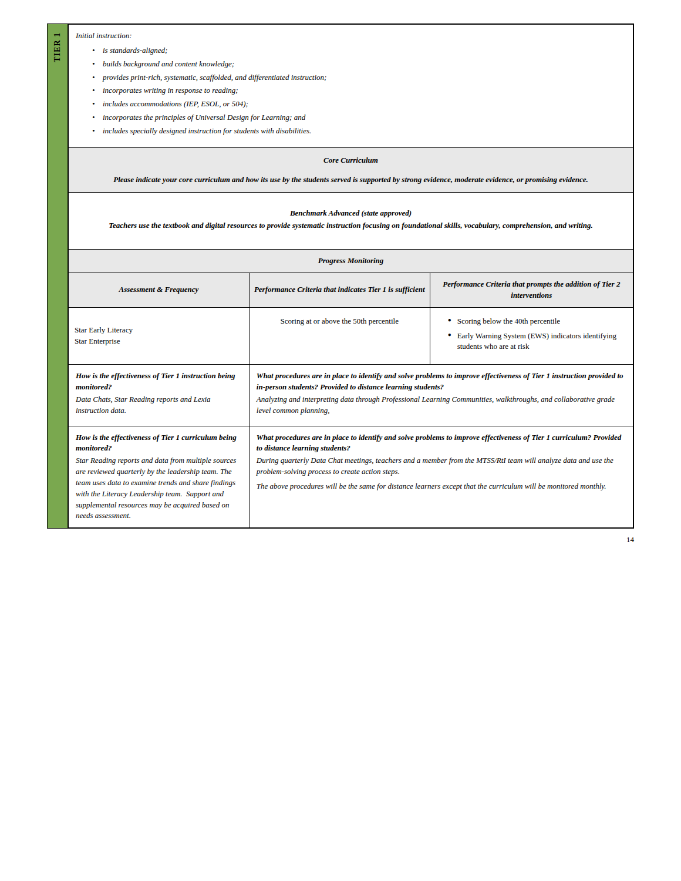| TIER 1 | / Initial instruction: is standards-aligned; builds background and content knowledge; provides print-rich, systematic, scaffolded, and differentiated instruction; incorporates writing in response to reading; includes accommodations (IEP, ESOL, or 504); incorporates the principles of Universal Design for Learning; and includes specially designed instruction for students with disabilities. / / Core Curriculum Please indicate your core curriculum and how its use by the students served is supported by strong evidence, moderate evidence, or promising evidence. / / Benchmark Advanced (state approved) Teachers use the textbook and digital resources to provide systematic instruction focusing on foundational skills, vocabulary, comprehension, and writing. / / Progress Monitoring / / Assessment & Frequency / Performance Criteria that indicates Tier 1 is sufficient / Performance Criteria that prompts the addition of Tier 2 interventions / / Star Early Literacy Star Enterprise / Scoring at or above the 50th percentile / Scoring below the 40th percentile Early Warning System (EWS) indicators identifying students who are at risk / / How is the effectiveness of Tier 1 instruction being monitored? Data Chats, Star Reading reports and Lexia instruction data. / What procedures are in place to identify and solve problems to improve effectiveness of Tier 1 instruction provided to in-person students? Provided to distance learning students? Analyzing and interpreting data through Professional Learning Communities, walkthroughs, and collaborative grade level common planning, / / How is the effectiveness of Tier 1 curriculum being monitored? Star Reading reports and data from multiple sources are reviewed quarterly by the leadership team. The team uses data to examine trends and share findings with the Literacy Leadership team. Support and supplemental resources may be acquired based on needs assessment. / What procedures are in place to identify and solve problems to improve effectiveness of Tier 1 curriculum? Provided to distance learning students? During quarterly Data Chat meetings, teachers and a member from the MTSS/RtI team will analyze data and use the problem-solving process to create action steps. The above procedures will be the same for distance learners except that the curriculum will be monitored monthly. / |
14